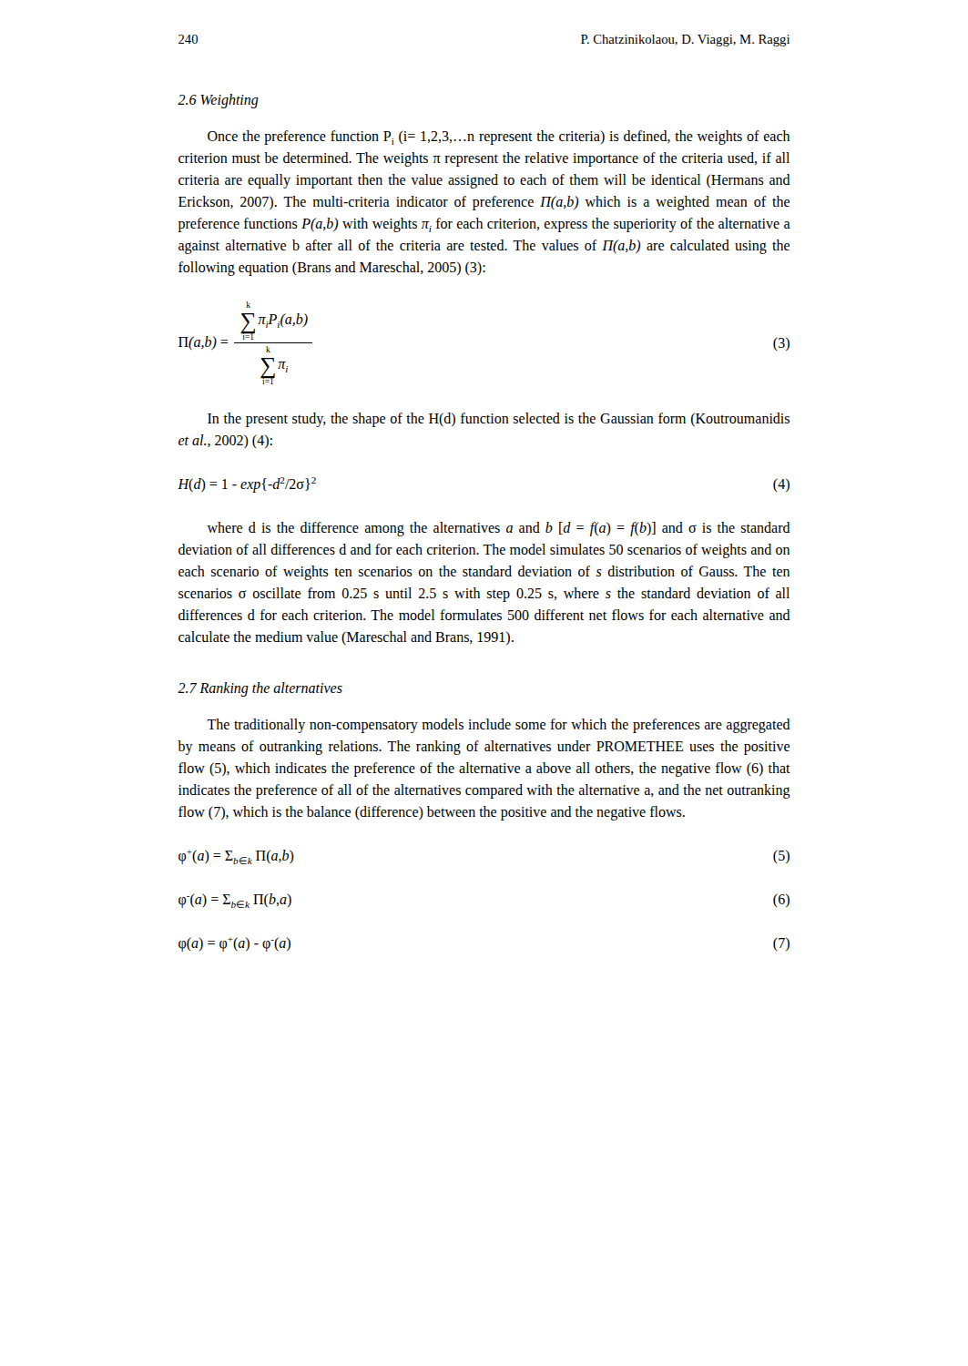240 P. Chatzinikolaou, D. Viaggi, M. Raggi
2.6 Weighting
Once the preference function Pi (i= 1,2,3,…n represent the criteria) is defined, the weights of each criterion must be determined. The weights π represent the relative importance of the criteria used, if all criteria are equally important then the value assigned to each of them will be identical (Hermans and Erickson, 2007). The multi-criteria indicator of preference Π(a,b) which is a weighted mean of the preference functions P(a,b) with weights πi for each criterion, express the superiority of the alternative a against alternative b after all of the criteria are tested. The values of Π(a,b) are calculated using the following equation (Brans and Mareschal, 2005) (3):
Π(a,b) = k ∑ i=1 πiPi(a,b) k ∑ i=1 πi
(3)
In the present study, the shape of the H(d) function selected is the Gaussian form (Koutroumanidis et al., 2002) (4):
H(d) = 1 - exp{-d2/2σ}2
(4)
where d is the difference among the alternatives a and b [d = f(a) = f(b)] and σ is the standard deviation of all differences d and for each criterion. The model simulates 50 scenarios of weights and on each scenario of weights ten scenarios on the standard deviation of s distribution of Gauss. The ten scenarios σ oscillate from 0.25 s until 2.5 s with step 0.25 s, where s the standard deviation of all differences d for each criterion. The model formulates 500 different net flows for each alternative and calculate the medium value (Mareschal and Brans, 1991).
2.7 Ranking the alternatives
The traditionally non-compensatory models include some for which the preferences are aggregated by means of outranking relations. The ranking of alternatives under PROMETHEE uses the positive flow (5), which indicates the preference of the alternative a above all others, the negative flow (6) that indicates the preference of all of the alternatives compared with the alternative a, and the net outranking flow (7), which is the balance (difference) between the positive and the negative flows.
φ+(a) = Σb∈k Π(a,b)
(5)
φ-(a) = Σb∈k Π(b,a)
(6)
φ(a) = φ+(a) - φ-(a)
(7)